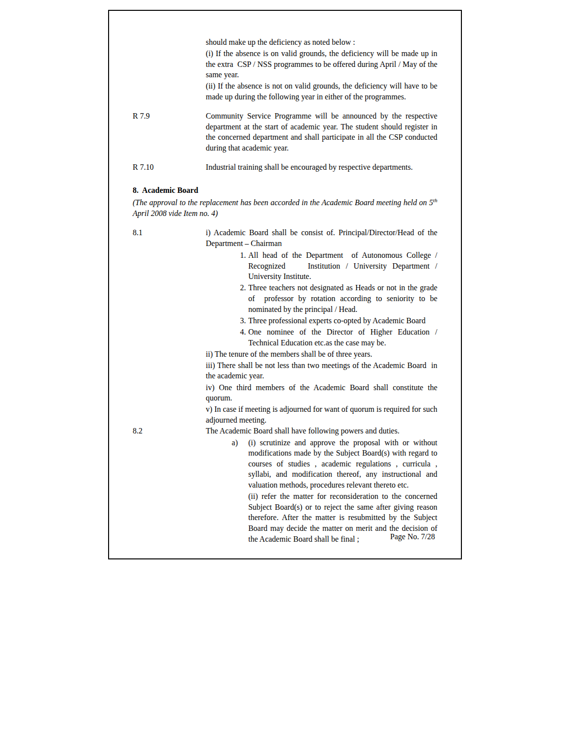should make up the deficiency as noted below :
(i) If the absence is on valid grounds, the deficiency will be made up in the extra CSP / NSS programmes to be offered during April / May of the same year.
(ii) If the absence is not on valid grounds, the deficiency will have to be made up during the following year in either of the programmes.
R 7.9
Community Service Programme will be announced by the respective department at the start of academic year. The student should register in the concerned department and shall participate in all the CSP conducted during that academic year.
R 7.10
Industrial training shall be encouraged by respective departments.
8. Academic Board
(The approval to the replacement has been accorded in the Academic Board meeting held on 5th April 2008 vide Item no. 4)
8.1
i) Academic Board shall be consist of. Principal/Director/Head of the Department – Chairman
1. All head of the Department of Autonomous College / Recognized Institution / University Department / University Institute.
2. Three teachers not designated as Heads or not in the grade of professor by rotation according to seniority to be nominated by the principal / Head.
3. Three professional experts co-opted by Academic Board
4. One nominee of the Director of Higher Education / Technical Education etc.as the case may be.
ii) The tenure of the members shall be of three years.
iii) There shall be not less than two meetings of the Academic Board in the academic year.
iv) One third members of the Academic Board shall constitute the quorum.
v) In case if meeting is adjourned for want of quorum is required for such adjourned meeting.
8.2
The Academic Board shall have following powers and duties.
a) (i) scrutinize and approve the proposal with or without modifications made by the Subject Board(s) with regard to courses of studies , academic regulations , curricula , syllabi, and modification thereof, any instructional and valuation methods, procedures relevant thereto etc.
(ii) refer the matter for reconsideration to the concerned Subject Board(s) or to reject the same after giving reason therefore. After the matter is resubmitted by the Subject Board may decide the matter on merit and the decision of the Academic Board shall be final ;
Page No. 7/28